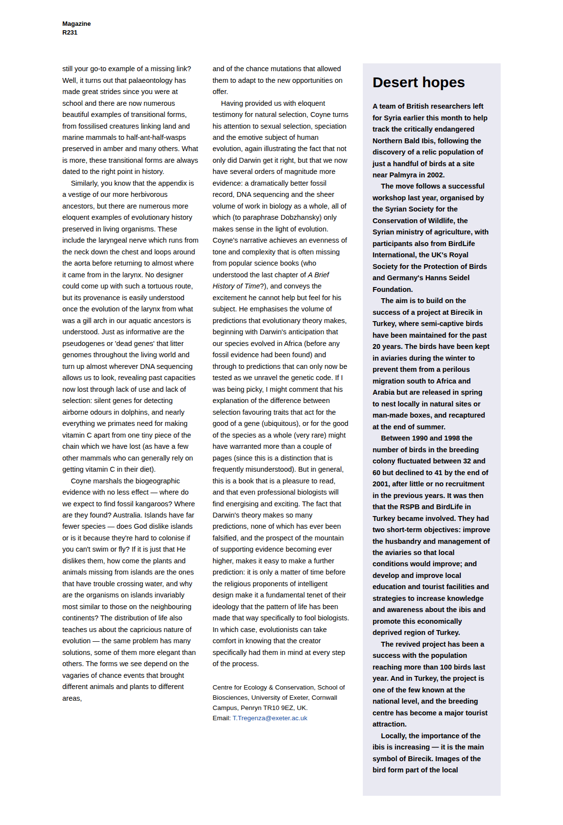Magazine
R231
still your go-to example of a missing link? Well, it turns out that palaeontology has made great strides since you were at school and there are now numerous beautiful examples of transitional forms, from fossilised creatures linking land and marine mammals to half-ant-half-wasps preserved in amber and many others. What is more, these transitional forms are always dated to the right point in history.
Similarly, you know that the appendix is a vestige of our more herbivorous ancestors, but there are numerous more eloquent examples of evolutionary history preserved in living organisms. These include the laryngeal nerve which runs from the neck down the chest and loops around the aorta before returning to almost where it came from in the larynx. No designer could come up with such a tortuous route, but its provenance is easily understood once the evolution of the larynx from what was a gill arch in our aquatic ancestors is understood. Just as informative are the pseudogenes or 'dead genes' that litter genomes throughout the living world and turn up almost wherever DNA sequencing allows us to look, revealing past capacities now lost through lack of use and lack of selection: silent genes for detecting airborne odours in dolphins, and nearly everything we primates need for making vitamin C apart from one tiny piece of the chain which we have lost (as have a few other mammals who can generally rely on getting vitamin C in their diet).
Coyne marshals the biogeographic evidence with no less effect — where do we expect to find fossil kangaroos? Where are they found? Australia. Islands have far fewer species — does God dislike islands or is it because they're hard to colonise if you can't swim or fly? If it is just that He dislikes them, how come the plants and animals missing from islands are the ones that have trouble crossing water, and why are the organisms on islands invariably most similar to those on the neighbouring continents? The distribution of life also teaches us about the capricious nature of evolution — the same problem has many solutions, some of them more elegant than others. The forms we see depend on the vagaries of chance events that brought different animals and plants to different areas,
and of the chance mutations that allowed them to adapt to the new opportunities on offer.
Having provided us with eloquent testimony for natural selection, Coyne turns his attention to sexual selection, speciation and the emotive subject of human evolution, again illustrating the fact that not only did Darwin get it right, but that we now have several orders of magnitude more evidence: a dramatically better fossil record, DNA sequencing and the sheer volume of work in biology as a whole, all of which (to paraphrase Dobzhansky) only makes sense in the light of evolution. Coyne's narrative achieves an evenness of tone and complexity that is often missing from popular science books (who understood the last chapter of A Brief History of Time?), and conveys the excitement he cannot help but feel for his subject. He emphasises the volume of predictions that evolutionary theory makes, beginning with Darwin's anticipation that our species evolved in Africa (before any fossil evidence had been found) and through to predictions that can only now be tested as we unravel the genetic code. If I was being picky, I might comment that his explanation of the difference between selection favouring traits that act for the good of a gene (ubiquitous), or for the good of the species as a whole (very rare) might have warranted more than a couple of pages (since this is a distinction that is frequently misunderstood). But in general, this is a book that is a pleasure to read, and that even professional biologists will find energising and exciting. The fact that Darwin's theory makes so many predictions, none of which has ever been falsified, and the prospect of the mountain of supporting evidence becoming ever higher, makes it easy to make a further prediction: it is only a matter of time before the religious proponents of intelligent design make it a fundamental tenet of their ideology that the pattern of life has been made that way specifically to fool biologists. In which case, evolutionists can take comfort in knowing that the creator specifically had them in mind at every step of the process.
Centre for Ecology & Conservation, School of Biosciences, University of Exeter, Cornwall Campus, Penryn TR10 9EZ, UK.
Email: T.Tregenza@exeter.ac.uk
Desert hopes
A team of British researchers left for Syria earlier this month to help track the critically endangered Northern Bald Ibis, following the discovery of a relic population of just a handful of birds at a site near Palmyra in 2002.
The move follows a successful workshop last year, organised by the Syrian Society for the Conservation of Wildlife, the Syrian ministry of agriculture, with participants also from BirdLife International, the UK's Royal Society for the Protection of Birds and Germany's Hanns Seidel Foundation.
The aim is to build on the success of a project at Birecik in Turkey, where semi-captive birds have been maintained for the past 20 years. The birds have been kept in aviaries during the winter to prevent them from a perilous migration south to Africa and Arabia but are released in spring to nest locally in natural sites or man-made boxes, and recaptured at the end of summer.
Between 1990 and 1998 the number of birds in the breeding colony fluctuated between 32 and 60 but declined to 41 by the end of 2001, after little or no recruitment in the previous years. It was then that the RSPB and BirdLife in Turkey became involved. They had two short-term objectives: improve the husbandry and management of the aviaries so that local conditions would improve; and develop and improve local education and tourist facilities and strategies to increase knowledge and awareness about the ibis and promote this economically deprived region of Turkey.
The revived project has been a success with the population reaching more than 100 birds last year. And in Turkey, the project is one of the few known at the national level, and the breeding centre has become a major tourist attraction.
Locally, the importance of the ibis is increasing — it is the main symbol of Birecik. Images of the bird form part of the local